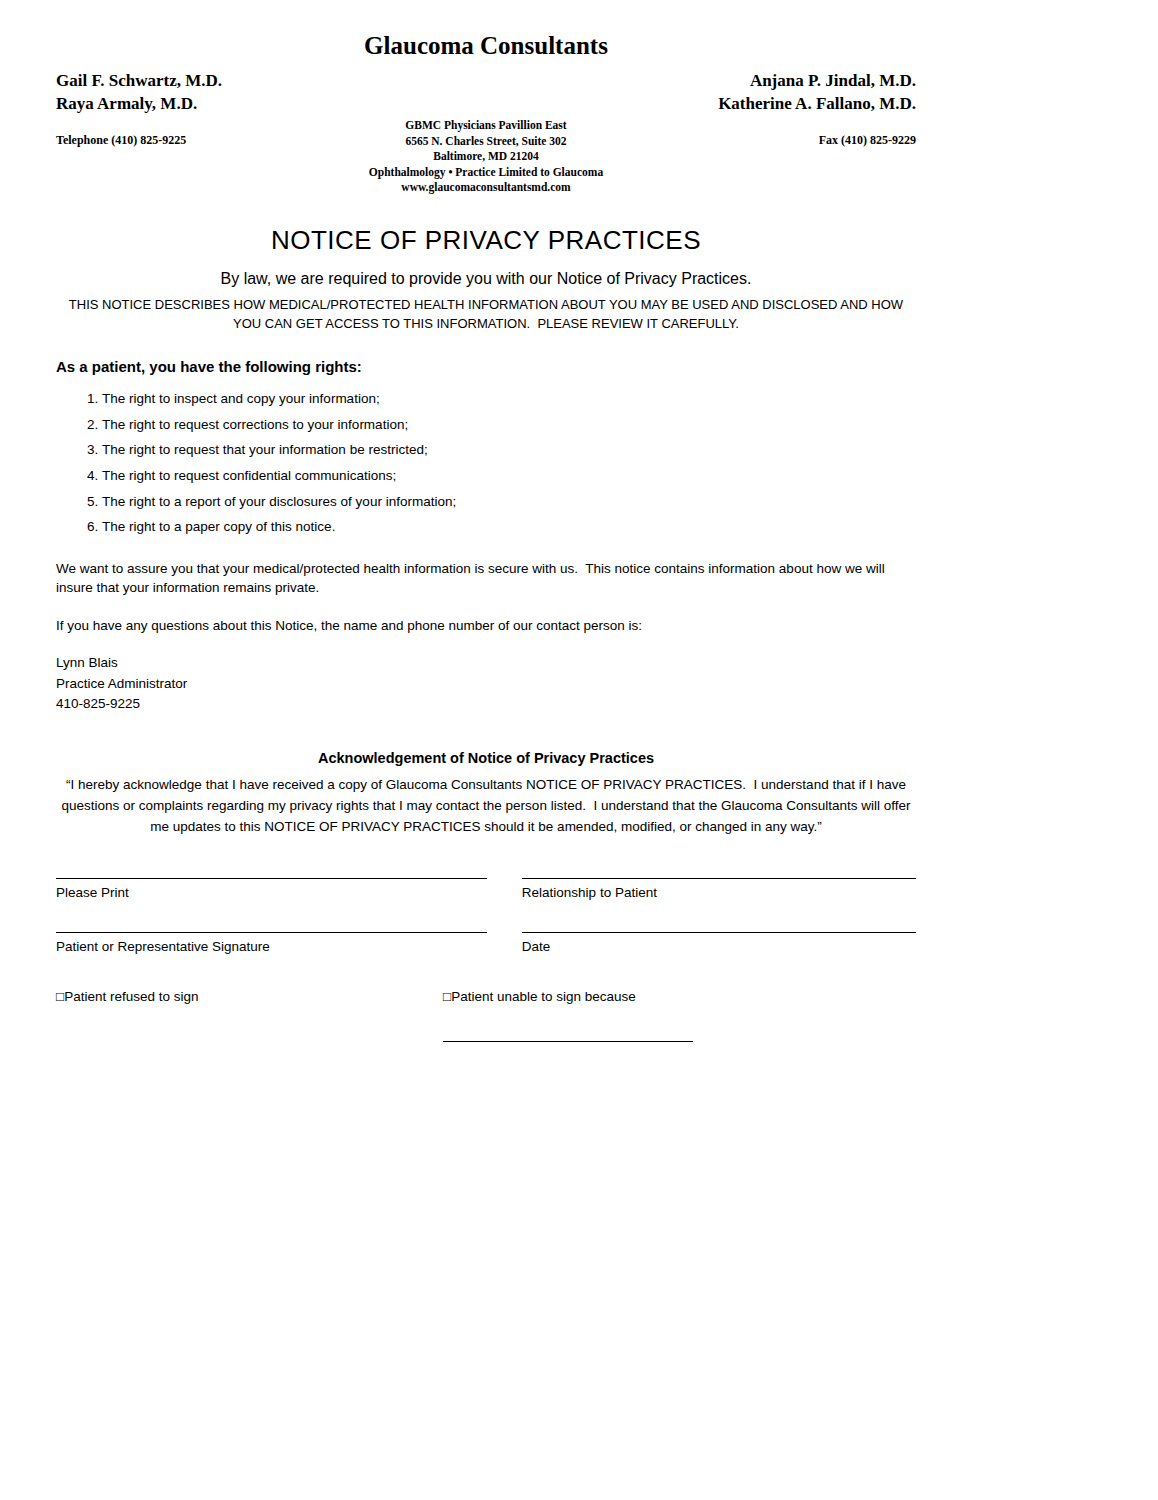Glaucoma Consultants
| Gail F. Schwartz, M.D. | Anjana P. Jindal, M.D. |
| Raya Armaly, M.D. | Katherine A. Fallano, M.D. |
Telephone (410) 825-9225 Fax (410) 825-9229
GBMC Physicians Pavillion East
6565 N. Charles Street, Suite 302
Baltimore, MD 21204
Ophthalmology • Practice Limited to Glaucoma
www.glaucomaconsultantsmd.com
NOTICE OF PRIVACY PRACTICES
By law, we are required to provide you with our Notice of Privacy Practices.
THIS NOTICE DESCRIBES HOW MEDICAL/PROTECTED HEALTH INFORMATION ABOUT YOU MAY BE USED AND DISCLOSED AND HOW YOU CAN GET ACCESS TO THIS INFORMATION. PLEASE REVIEW IT CAREFULLY.
As a patient, you have the following rights:
The right to inspect and copy your information;
The right to request corrections to your information;
The right to request that your information be restricted;
The right to request confidential communications;
The right to a report of your disclosures of your information;
The right to a paper copy of this notice.
We want to assure you that your medical/protected health information is secure with us. This notice contains information about how we will insure that your information remains private.
If you have any questions about this Notice, the name and phone number of our contact person is:
Lynn Blais
Practice Administrator
410-825-9225
Acknowledgement of Notice of Privacy Practices
“I hereby acknowledge that I have received a copy of Glaucoma Consultants NOTICE OF PRIVACY PRACTICES. I understand that if I have questions or complaints regarding my privacy rights that I may contact the person listed. I understand that the Glaucoma Consultants will offer me updates to this NOTICE OF PRIVACY PRACTICES should it be amended, modified, or changed in any way.”
| Please Print | Relationship to Patient |
| Patient or Representative Signature | Date |
| □Patient refused to sign | □Patient unable to sign because |